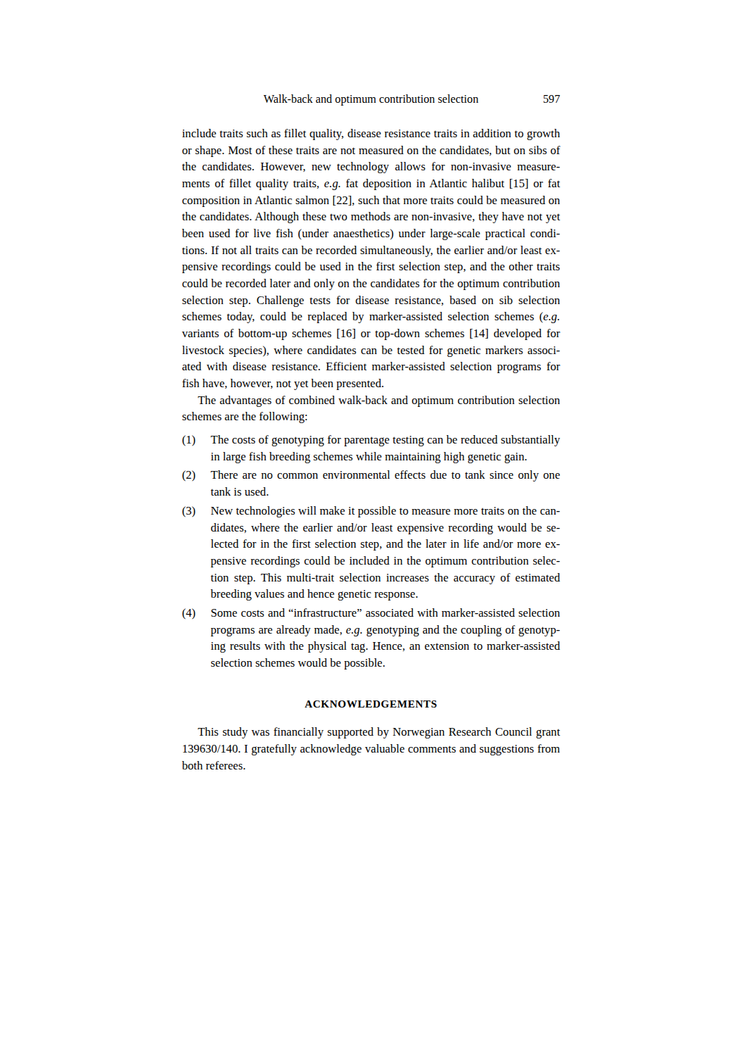Walk-back and optimum contribution selection 597
include traits such as fillet quality, disease resistance traits in addition to growth or shape. Most of these traits are not measured on the candidates, but on sibs of the candidates. However, new technology allows for non-invasive measurements of fillet quality traits, e.g. fat deposition in Atlantic halibut [15] or fat composition in Atlantic salmon [22], such that more traits could be measured on the candidates. Although these two methods are non-invasive, they have not yet been used for live fish (under anaesthetics) under large-scale practical conditions. If not all traits can be recorded simultaneously, the earlier and/or least expensive recordings could be used in the first selection step, and the other traits could be recorded later and only on the candidates for the optimum contribution selection step. Challenge tests for disease resistance, based on sib selection schemes today, could be replaced by marker-assisted selection schemes (e.g. variants of bottom-up schemes [16] or top-down schemes [14] developed for livestock species), where candidates can be tested for genetic markers associated with disease resistance. Efficient marker-assisted selection programs for fish have, however, not yet been presented.
The advantages of combined walk-back and optimum contribution selection schemes are the following:
(1) The costs of genotyping for parentage testing can be reduced substantially in large fish breeding schemes while maintaining high genetic gain.
(2) There are no common environmental effects due to tank since only one tank is used.
(3) New technologies will make it possible to measure more traits on the candidates, where the earlier and/or least expensive recording would be selected for in the first selection step, and the later in life and/or more expensive recordings could be included in the optimum contribution selection step. This multi-trait selection increases the accuracy of estimated breeding values and hence genetic response.
(4) Some costs and “infrastructure” associated with marker-assisted selection programs are already made, e.g. genotyping and the coupling of genotyping results with the physical tag. Hence, an extension to marker-assisted selection schemes would be possible.
ACKNOWLEDGEMENTS
This study was financially supported by Norwegian Research Council grant 139630/140. I gratefully acknowledge valuable comments and suggestions from both referees.